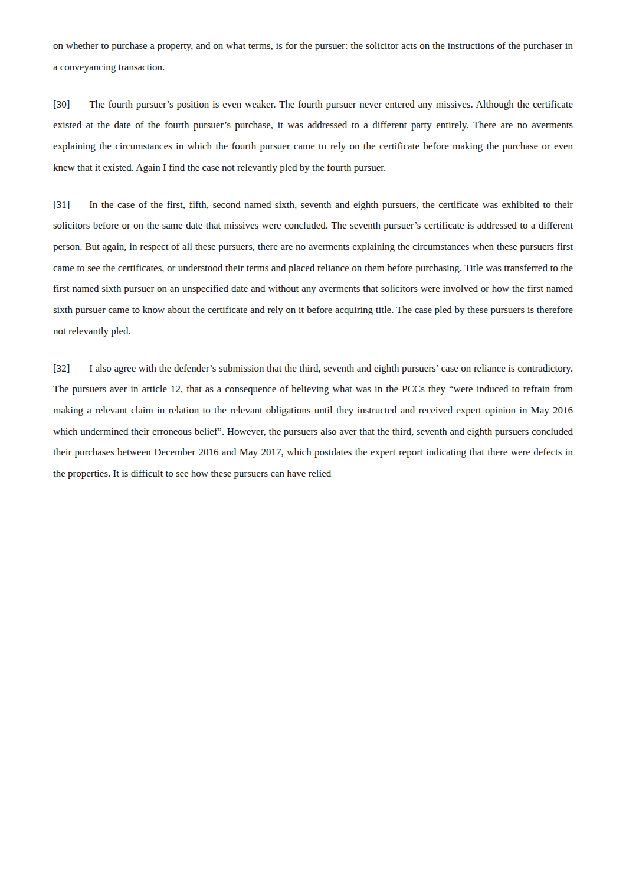on whether to purchase a property, and on what terms, is for the pursuer: the solicitor acts on the instructions of the purchaser in a conveyancing transaction.
[30] The fourth pursuer’s position is even weaker. The fourth pursuer never entered any missives. Although the certificate existed at the date of the fourth pursuer’s purchase, it was addressed to a different party entirely. There are no averments explaining the circumstances in which the fourth pursuer came to rely on the certificate before making the purchase or even knew that it existed. Again I find the case not relevantly pled by the fourth pursuer.
[31] In the case of the first, fifth, second named sixth, seventh and eighth pursuers, the certificate was exhibited to their solicitors before or on the same date that missives were concluded. The seventh pursuer’s certificate is addressed to a different person. But again, in respect of all these pursuers, there are no averments explaining the circumstances when these pursuers first came to see the certificates, or understood their terms and placed reliance on them before purchasing. Title was transferred to the first named sixth pursuer on an unspecified date and without any averments that solicitors were involved or how the first named sixth pursuer came to know about the certificate and rely on it before acquiring title. The case pled by these pursuers is therefore not relevantly pled.
[32] I also agree with the defender’s submission that the third, seventh and eighth pursuers’ case on reliance is contradictory. The pursuers aver in article 12, that as a consequence of believing what was in the PCCs they “were induced to refrain from making a relevant claim in relation to the relevant obligations until they instructed and received expert opinion in May 2016 which undermined their erroneous belief”. However, the pursuers also aver that the third, seventh and eighth pursuers concluded their purchases between December 2016 and May 2017, which postdates the expert report indicating that there were defects in the properties. It is difficult to see how these pursuers can have relied